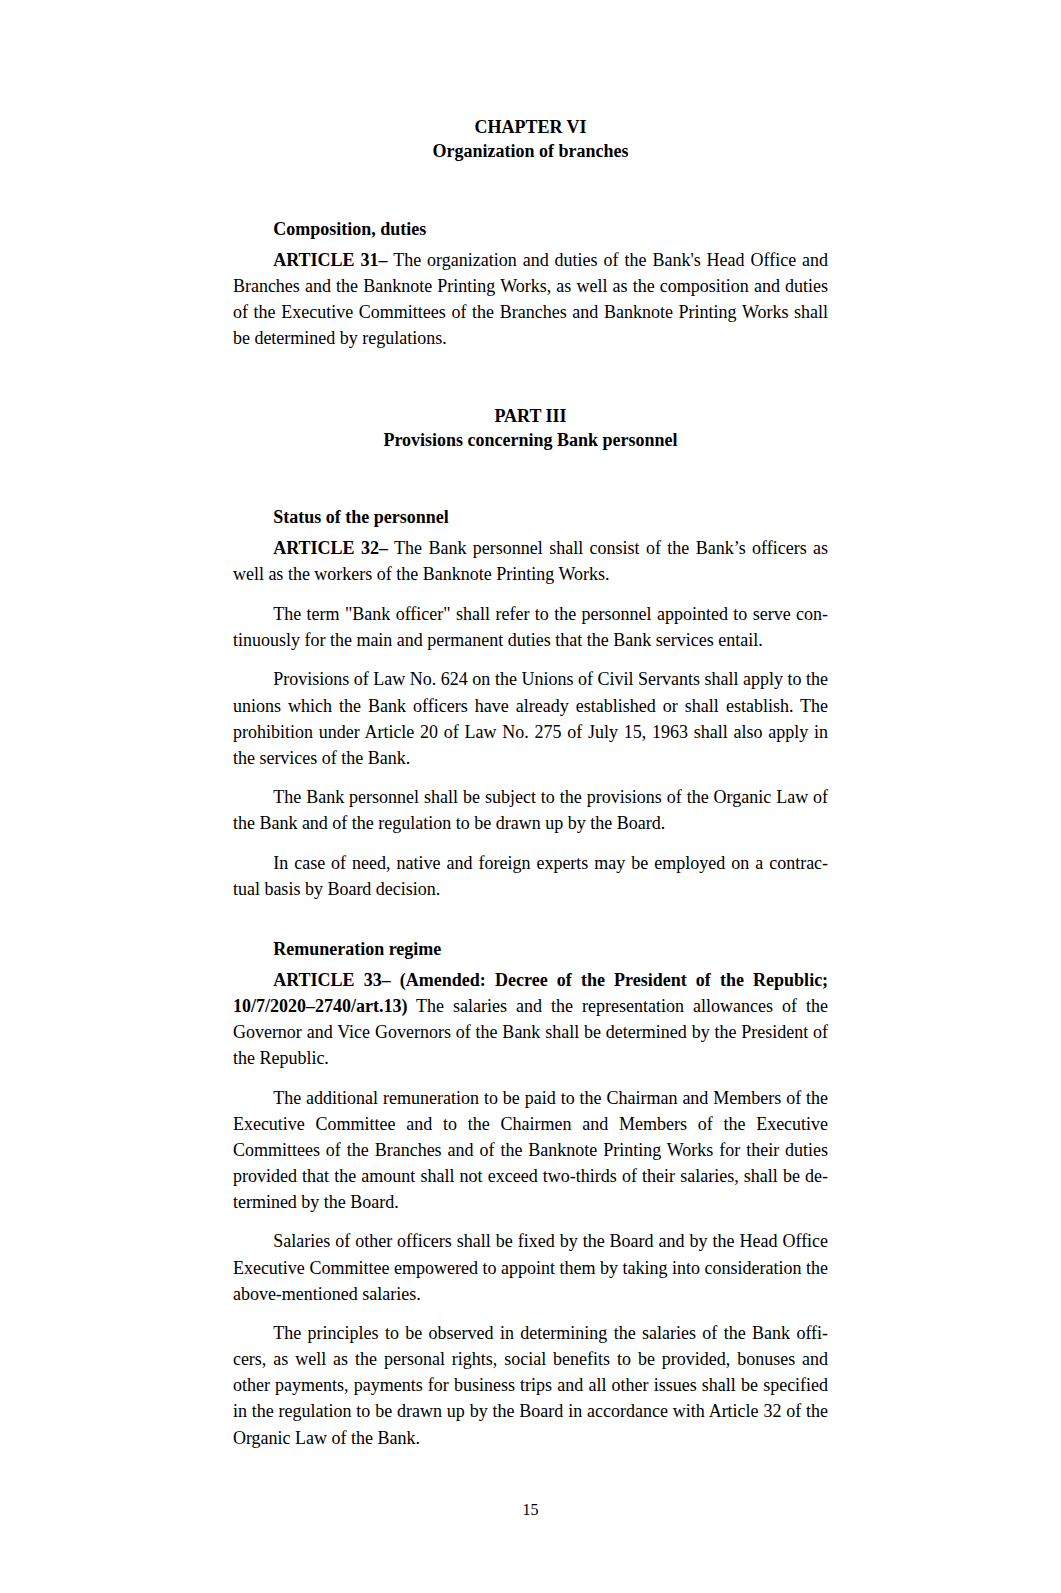CHAPTER VI
Organization of branches
Composition, duties
ARTICLE 31– The organization and duties of the Bank's Head Office and Branches and the Banknote Printing Works, as well as the composition and duties of the Executive Committees of the Branches and Banknote Printing Works shall be determined by regulations.
PART III
Provisions concerning Bank personnel
Status of the personnel
ARTICLE 32– The Bank personnel shall consist of the Bank’s officers as well as the workers of the Banknote Printing Works.
The term "Bank officer" shall refer to the personnel appointed to serve continuously for the main and permanent duties that the Bank services entail.
Provisions of Law No. 624 on the Unions of Civil Servants shall apply to the unions which the Bank officers have already established or shall establish. The prohibition under Article 20 of Law No. 275 of July 15, 1963 shall also apply in the services of the Bank.
The Bank personnel shall be subject to the provisions of the Organic Law of the Bank and of the regulation to be drawn up by the Board.
In case of need, native and foreign experts may be employed on a contractual basis by Board decision.
Remuneration regime
ARTICLE 33– (Amended: Decree of the President of the Republic; 10/7/2020–2740/art.13) The salaries and the representation allowances of the Governor and Vice Governors of the Bank shall be determined by the President of the Republic.
The additional remuneration to be paid to the Chairman and Members of the Executive Committee and to the Chairmen and Members of the Executive Committees of the Branches and of the Banknote Printing Works for their duties provided that the amount shall not exceed two-thirds of their salaries, shall be determined by the Board.
Salaries of other officers shall be fixed by the Board and by the Head Office Executive Committee empowered to appoint them by taking into consideration the above-mentioned salaries.
The principles to be observed in determining the salaries of the Bank officers, as well as the personal rights, social benefits to be provided, bonuses and other payments, payments for business trips and all other issues shall be specified in the regulation to be drawn up by the Board in accordance with Article 32 of the Organic Law of the Bank.
15